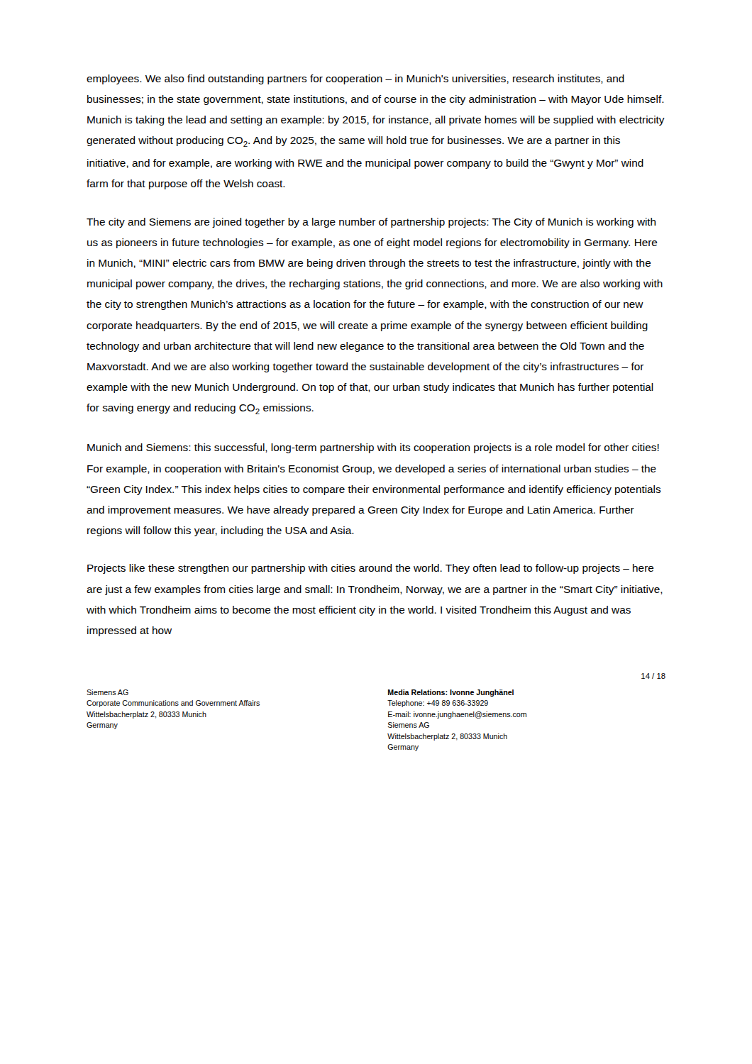employees. We also find outstanding partners for cooperation – in Munich's universities, research institutes, and businesses; in the state government, state institutions, and of course in the city administration – with Mayor Ude himself. Munich is taking the lead and setting an example: by 2015, for instance, all private homes will be supplied with electricity generated without producing CO2. And by 2025, the same will hold true for businesses. We are a partner in this initiative, and for example, are working with RWE and the municipal power company to build the “Gwynt y Mor” wind farm for that purpose off the Welsh coast.
The city and Siemens are joined together by a large number of partnership projects: The City of Munich is working with us as pioneers in future technologies – for example, as one of eight model regions for electromobility in Germany. Here in Munich, “MINI” electric cars from BMW are being driven through the streets to test the infrastructure, jointly with the municipal power company, the drives, the recharging stations, the grid connections, and more. We are also working with the city to strengthen Munich’s attractions as a location for the future – for example, with the construction of our new corporate headquarters. By the end of 2015, we will create a prime example of the synergy between efficient building technology and urban architecture that will lend new elegance to the transitional area between the Old Town and the Maxvorstadt. And we are also working together toward the sustainable development of the city’s infrastructures – for example with the new Munich Underground. On top of that, our urban study indicates that Munich has further potential for saving energy and reducing CO2 emissions.
Munich and Siemens: this successful, long-term partnership with its cooperation projects is a role model for other cities! For example, in cooperation with Britain's Economist Group, we developed a series of international urban studies – the “Green City Index.” This index helps cities to compare their environmental performance and identify efficiency potentials and improvement measures. We have already prepared a Green City Index for Europe and Latin America. Further regions will follow this year, including the USA and Asia.
Projects like these strengthen our partnership with cities around the world. They often lead to follow-up projects – here are just a few examples from cities large and small: In Trondheim, Norway, we are a partner in the “Smart City” initiative, with which Trondheim aims to become the most efficient city in the world. I visited Trondheim this August and was impressed at how
14 / 18
Siemens AG
Corporate Communications and Government Affairs
Wittelsbacherplatz 2, 80333 Munich
Germany
Media Relations: Ivonne Junghänel
Telephone: +49 89 636-33929
E-mail: ivonne.junghaenel@siemens.com
Siemens AG
Wittelsbacherplatz 2, 80333 Munich
Germany